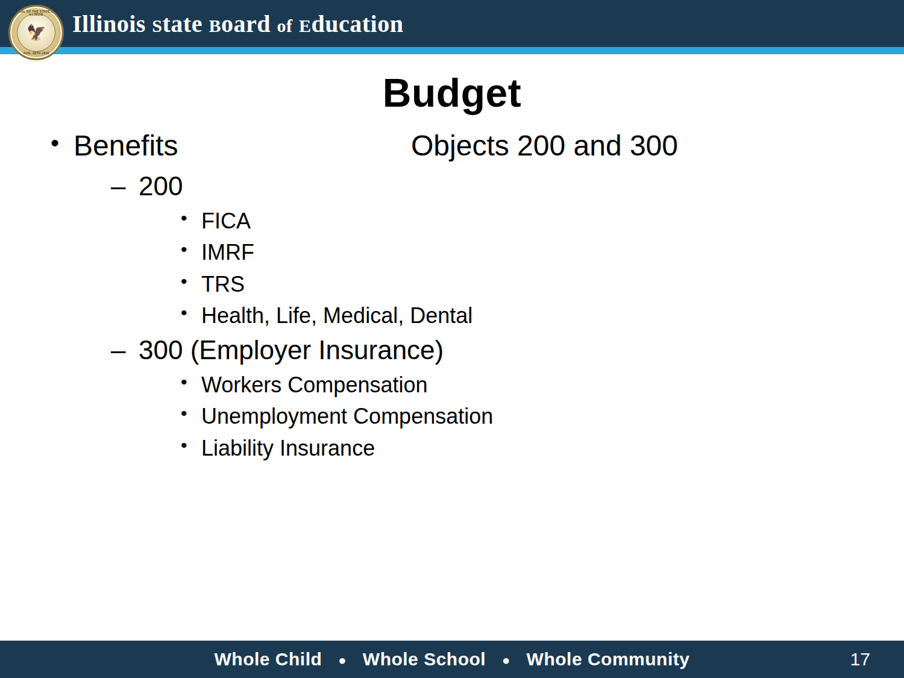SEAL OF THE STATE OF ILLINOIS
🦅
AUG. 26TH 1818
Illinois State Board of Education
Budget
Benefits Objects 200 and 300
200
FICA
IMRF
TRS
Health, Life, Medical, Dental
300 (Employer Insurance)
Workers Compensation
Unemployment Compensation
Liability Insurance
Whole Child ● Whole School ● Whole Community
17